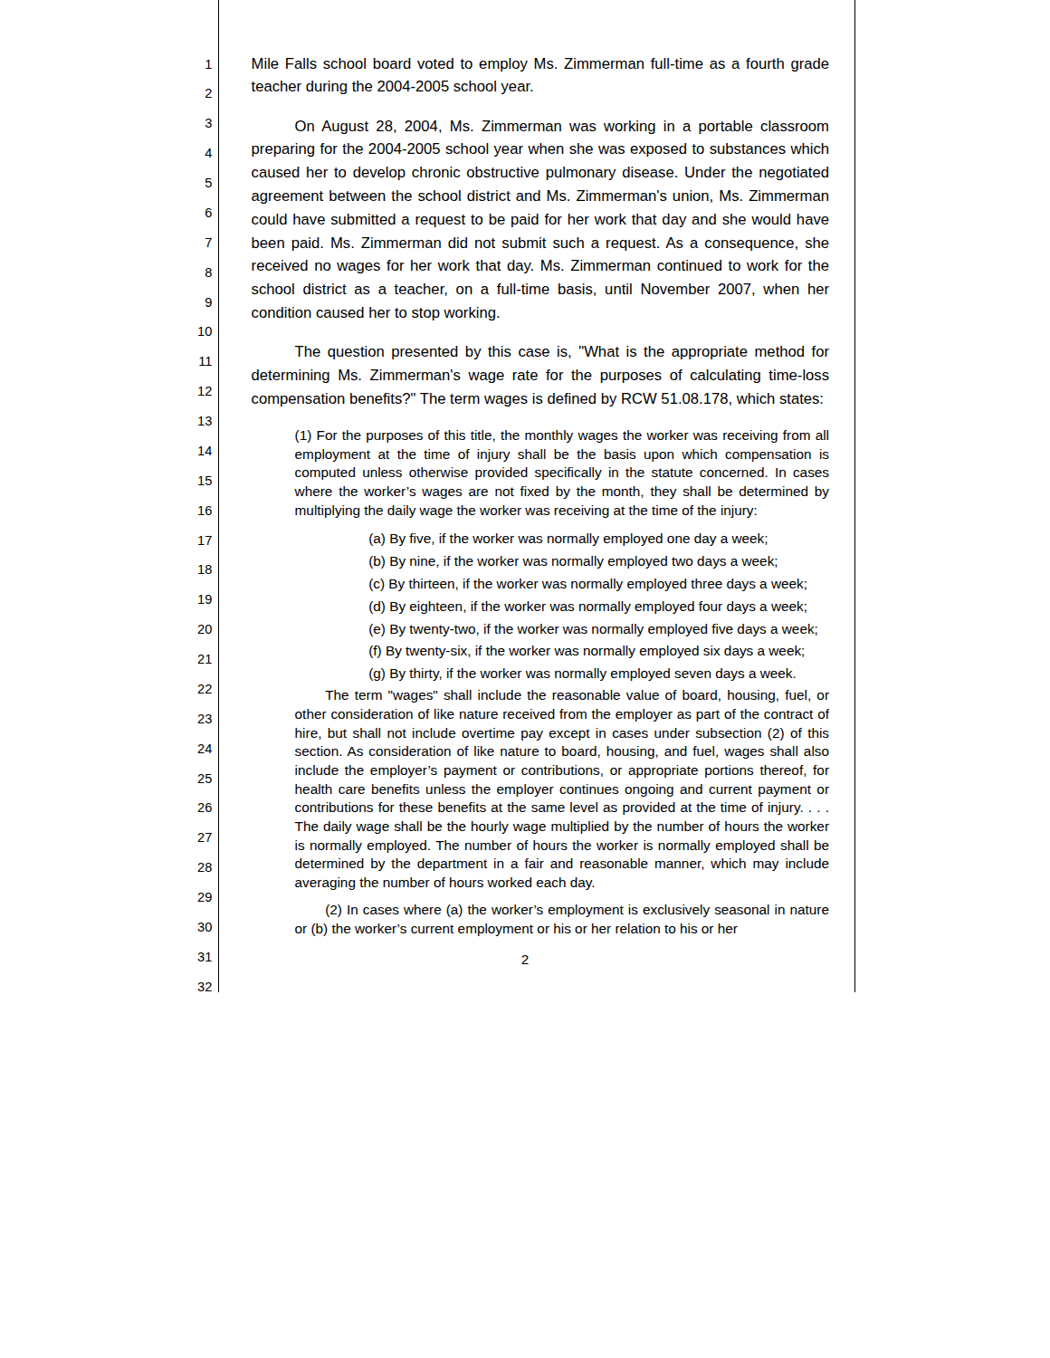1
2
3
4
5
6
7
8
9
10
11
12
13
14
15
16
17
18
19
20
21
22
23
24
25
26
27
28
29
30
31
32
Mile Falls school board voted to employ Ms. Zimmerman full-time as a fourth grade teacher during the 2004-2005 school year.
On August 28, 2004, Ms. Zimmerman was working in a portable classroom preparing for the 2004-2005 school year when she was exposed to substances which caused her to develop chronic obstructive pulmonary disease. Under the negotiated agreement between the school district and Ms. Zimmerman's union, Ms. Zimmerman could have submitted a request to be paid for her work that day and she would have been paid. Ms. Zimmerman did not submit such a request. As a consequence, she received no wages for her work that day. Ms. Zimmerman continued to work for the school district as a teacher, on a full-time basis, until November 2007, when her condition caused her to stop working.
The question presented by this case is, "What is the appropriate method for determining Ms. Zimmerman's wage rate for the purposes of calculating time-loss compensation benefits?" The term wages is defined by RCW 51.08.178, which states:
(1) For the purposes of this title, the monthly wages the worker was receiving from all employment at the time of injury shall be the basis upon which compensation is computed unless otherwise provided specifically in the statute concerned. In cases where the worker’s wages are not fixed by the month, they shall be determined by multiplying the daily wage the worker was receiving at the time of the injury:
(a) By five, if the worker was normally employed one day a week;
(b) By nine, if the worker was normally employed two days a week;
(c) By thirteen, if the worker was normally employed three days a week;
(d) By eighteen, if the worker was normally employed four days a week;
(e) By twenty-two, if the worker was normally employed five days a week;
(f) By twenty-six, if the worker was normally employed six days a week;
(g) By thirty, if the worker was normally employed seven days a week.
The term "wages" shall include the reasonable value of board, housing, fuel, or other consideration of like nature received from the employer as part of the contract of hire, but shall not include overtime pay except in cases under subsection (2) of this section. As consideration of like nature to board, housing, and fuel, wages shall also include the employer’s payment or contributions, or appropriate portions thereof, for health care benefits unless the employer continues ongoing and current payment or contributions for these benefits at the same level as provided at the time of injury. . . . The daily wage shall be the hourly wage multiplied by the number of hours the worker is normally employed. The number of hours the worker is normally employed shall be determined by the department in a fair and reasonable manner, which may include averaging the number of hours worked each day.
(2) In cases where (a) the worker’s employment is exclusively seasonal in nature or (b) the worker’s current employment or his or her relation to his or her
2